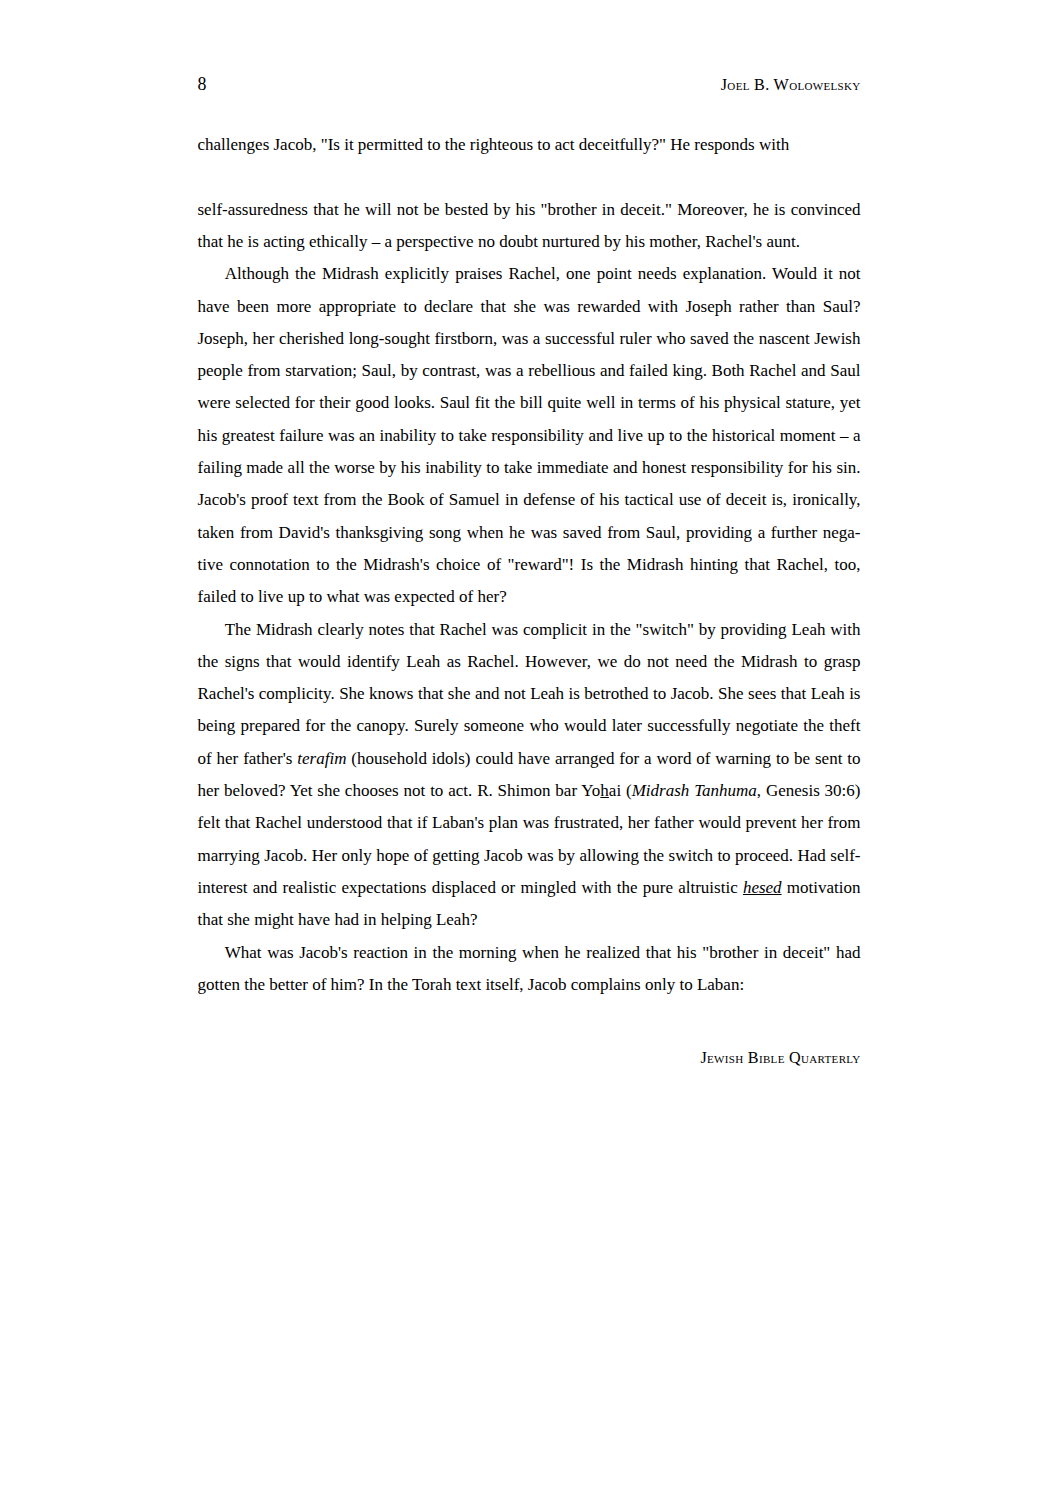8 Joel B. Wolowelsky
challenges Jacob, "Is it permitted to the righteous to act deceitfully?" He responds with
self-assuredness that he will not be bested by his "brother in deceit." Moreover, he is convinced that he is acting ethically – a perspective no doubt nurtured by his mother, Rachel's aunt.
Although the Midrash explicitly praises Rachel, one point needs explanation. Would it not have been more appropriate to declare that she was rewarded with Joseph rather than Saul? Joseph, her cherished long-sought firstborn, was a successful ruler who saved the nascent Jewish people from starvation; Saul, by contrast, was a rebellious and failed king. Both Rachel and Saul were selected for their good looks. Saul fit the bill quite well in terms of his physical stature, yet his greatest failure was an inability to take responsibility and live up to the historical moment – a failing made all the worse by his inability to take immediate and honest responsibility for his sin. Jacob's proof text from the Book of Samuel in defense of his tactical use of deceit is, ironically, taken from David's thanksgiving song when he was saved from Saul, providing a further negative connotation to the Midrash's choice of "reward"! Is the Midrash hinting that Rachel, too, failed to live up to what was expected of her?
The Midrash clearly notes that Rachel was complicit in the "switch" by providing Leah with the signs that would identify Leah as Rachel. However, we do not need the Midrash to grasp Rachel's complicity. She knows that she and not Leah is betrothed to Jacob. She sees that Leah is being prepared for the canopy. Surely someone who would later successfully negotiate the theft of her father's terafim (household idols) could have arranged for a word of warning to be sent to her beloved? Yet she chooses not to act. R. Shimon bar Yohai (Midrash Tanhuma, Genesis 30:6) felt that Rachel understood that if Laban's plan was frustrated, her father would prevent her from marrying Jacob. Her only hope of getting Jacob was by allowing the switch to proceed. Had self-interest and realistic expectations displaced or mingled with the pure altruistic hesed motivation that she might have had in helping Leah?
What was Jacob's reaction in the morning when he realized that his "brother in deceit" had gotten the better of him? In the Torah text itself, Jacob complains only to Laban:
Jewish Bible Quarterly